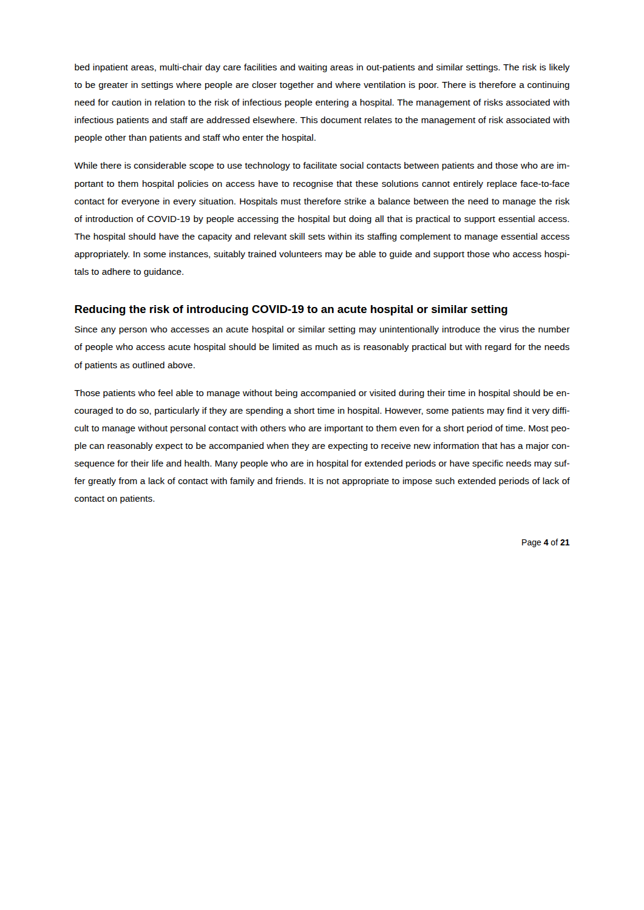bed inpatient areas, multi-chair day care facilities and waiting areas in out-patients and similar settings. The risk is likely to be greater in settings where people are closer together and where ventilation is poor. There is therefore a continuing need for caution in relation to the risk of infectious people entering a hospital. The management of risks associated with infectious patients and staff are addressed elsewhere. This document relates to the management of risk associated with people other than patients and staff who enter the hospital.
While there is considerable scope to use technology to facilitate social contacts between patients and those who are important to them hospital policies on access have to recognise that these solutions cannot entirely replace face-to-face contact for everyone in every situation. Hospitals must therefore strike a balance between the need to manage the risk of introduction of COVID-19 by people accessing the hospital but doing all that is practical to support essential access. The hospital should have the capacity and relevant skill sets within its staffing complement to manage essential access appropriately. In some instances, suitably trained volunteers may be able to guide and support those who access hospitals to adhere to guidance.
Reducing the risk of introducing COVID-19 to an acute hospital or similar setting
Since any person who accesses an acute hospital or similar setting may unintentionally introduce the virus the number of people who access acute hospital should be limited as much as is reasonably practical but with regard for the needs of patients as outlined above.
Those patients who feel able to manage without being accompanied or visited during their time in hospital should be encouraged to do so, particularly if they are spending a short time in hospital. However, some patients may find it very difficult to manage without personal contact with others who are important to them even for a short period of time. Most people can reasonably expect to be accompanied when they are expecting to receive new information that has a major consequence for their life and health. Many people who are in hospital for extended periods or have specific needs may suffer greatly from a lack of contact with family and friends. It is not appropriate to impose such extended periods of lack of contact on patients.
Page 4 of 21